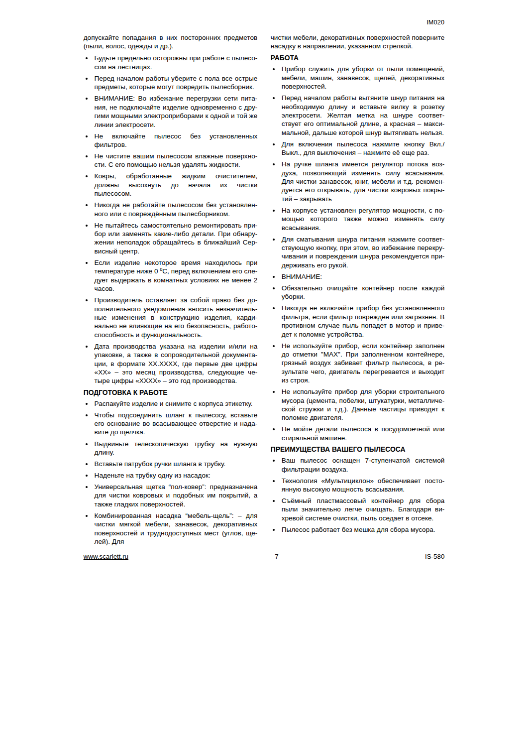IM020
допускайте попадания в них посторонних предметов (пыли, волос, одежды и др.).
Будьте предельно осторожны при работе с пылесосом на лестницах.
Перед началом работы уберите с пола все острые предметы, которые могут повредить пылесборник.
ВНИМАНИЕ: Во избежание перегрузки сети питания, не подключайте изделие одновременно с другими мощными электроприборами к одной и той же линии электросети.
Не включайте пылесос без установленных фильтров.
Не чистите вашим пылесосом влажные поверхности. С его помощью нельзя удалять жидкости.
Ковры, обработанные жидким очистителем, должны высохнуть до начала их чистки пылесосом.
Никогда не работайте пылесосом без установленного или с повреждённым пылесборником.
Не пытайтесь самостоятельно ремонтировать прибор или заменять какие-либо детали. При обнаружении неполадок обращайтесь в ближайший Сервисный центр.
Если изделие некоторое время находилось при температуре ниже 0 ºC, перед включением его следует выдержать в комнатных условиях не менее 2 часов.
Производитель оставляет за собой право без дополнительного уведомления вносить незначительные изменения в конструкцию изделия, кардинально не влияющие на его безопасность, работоспособность и функциональность.
Дата производства указана на изделии и/или на упаковке, а также в сопроводительной документации, в формате XX.XXXX, где первые две цифры «XX» – это месяц производства, следующие четыре цифры «XXXX» – это год производства.
Подготовка к работе
Распакуйте изделие и снимите с корпуса этикетку.
Чтобы подсоединить шланг к пылесосу, вставьте его основание во всасывающее отверстие и надавите до щелчка.
Выдвиньте телескопическую трубку на нужную длину.
Вставьте патрубок ручки шланга в трубку.
Наденьте на трубку одну из насадок:
Универсальная щетка “пол-ковер”: предназначена для чистки ковровых и подобных им покрытий, а также гладких поверхностей.
Комбинированная насадка “мебель-щель”: – для чистки мягкой мебели, занавесок, декоративных поверхностей и труднодоступных мест (углов, щелей). Для
чистки мебели, декоративных поверхностей поверните насадку в направлении, указанном стрелкой.
Работа
Прибор служить для уборки от пыли помещений, мебели, машин, занавесок, щелей, декоративных поверхностей.
Перед началом работы вытяните шнур питания на необходимую длину и вставьте вилку в розетку электросети. Желтая метка на шнуре соответствует его оптимальной длине, а красная – максимальной, дальше которой шнур вытягивать нельзя.
Для включения пылесоса нажмите кнопку Вкл./Выкл., для выключения – нажмите её еще раз.
На ручке шланга имеется регулятор потока воздуха, позволяющий изменять силу всасывания. Для чистки занавесок, книг, мебели и т.д. рекомендуется его открывать, для чистки ковровых покрытий – закрывать
На корпусе установлен регулятор мощности, с помощью которого также можно изменять силу всасывания.
Для сматывания шнура питания нажмите соответствующую кнопку, при этом, во избежание перекручивания и повреждения шнура рекомендуется придерживать его рукой.
ВНИМАНИЕ:
Обязательно очищайте контейнер после каждой уборки.
Никогда не включайте прибор без установленного фильтра, если фильтр поврежден или загрязнен. В противном случае пыль попадет в мотор и приведет к поломке устройства.
Не используйте прибор, если контейнер заполнен до отметки "MAX". При заполненном контейнере, грязный воздух забивает фильтр пылесоса, в результате чего, двигатель перегревается и выходит из строя.
Не используйте прибор для уборки строительного мусора (цемента, побелки, штукатурки, металлической стружки и т.д.). Данные частицы приводят к поломке двигателя.
Не мойте детали пылесоса в посудомоечной или стиральной машине.
Преимущества вашего пылесоса
Ваш пылесос оснащен 7-ступенчатой системой фильтрации воздуха.
Технология «Мультициклон» обеспечивает постоянную высокую мощность всасывания.
Съёмный пластмассовый контейнер для сбора пыли значительно легче очищать. Благодаря вихревой системе очистки, пыль оседает в отсеке.
Пылесос работает без мешка для сбора мусора.
www.scarlett.ru
7
IS-580